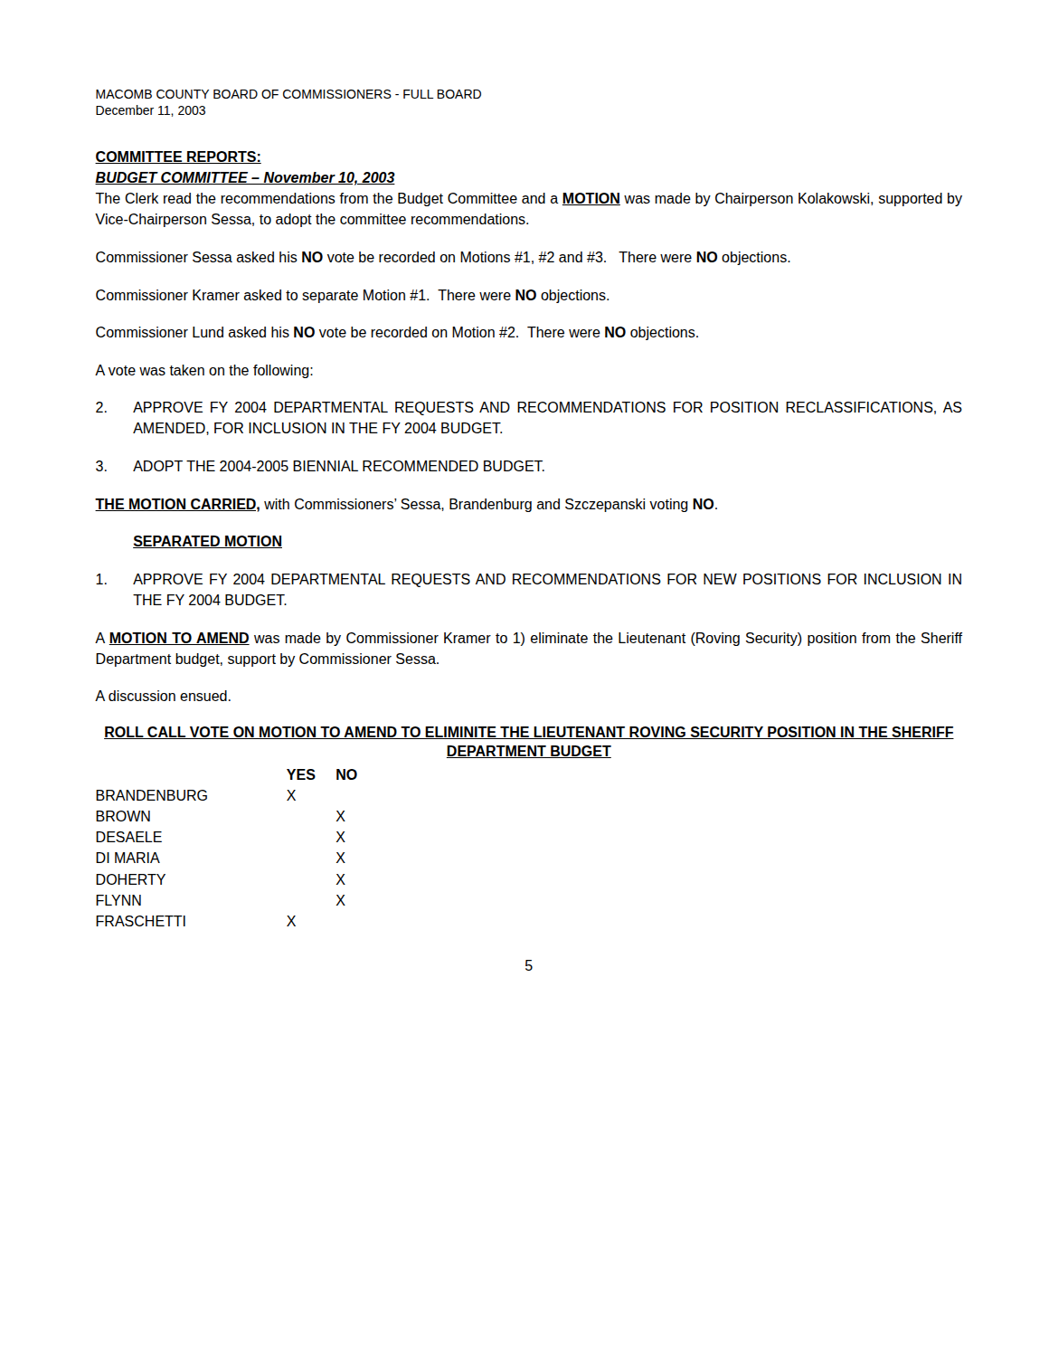MACOMB COUNTY BOARD OF COMMISSIONERS - FULL BOARD
December 11, 2003
COMMITTEE REPORTS:
BUDGET COMMITTEE – November 10, 2003
The Clerk read the recommendations from the Budget Committee and a MOTION was made by Chairperson Kolakowski, supported by Vice-Chairperson Sessa, to adopt the committee recommendations.
Commissioner Sessa asked his NO vote be recorded on Motions #1, #2 and #3. There were NO objections.
Commissioner Kramer asked to separate Motion #1. There were NO objections.
Commissioner Lund asked his NO vote be recorded on Motion #2. There were NO objections.
A vote was taken on the following:
2.
APPROVE FY 2004 DEPARTMENTAL REQUESTS AND RECOMMENDATIONS FOR POSITION RECLASSIFICATIONS, AS AMENDED, FOR INCLUSION IN THE FY 2004 BUDGET.
3.
ADOPT THE 2004-2005 BIENNIAL RECOMMENDED BUDGET.
THE MOTION CARRIED, with Commissioners’ Sessa, Brandenburg and Szczepanski voting NO.
SEPARATED MOTION
1.
APPROVE FY 2004 DEPARTMENTAL REQUESTS AND RECOMMENDATIONS FOR NEW POSITIONS FOR INCLUSION IN THE FY 2004 BUDGET.
A MOTION TO AMEND was made by Commissioner Kramer to 1) eliminate the Lieutenant (Roving Security) position from the Sheriff Department budget, support by Commissioner Sessa.
A discussion ensued.
ROLL CALL VOTE ON MOTION TO AMEND TO ELIMINITE THE LIEUTENANT ROVING SECURITY POSITION IN THE SHERIFF DEPARTMENT BUDGET
| | YES | NO |
| BRANDENBURG | X | |
| BROWN | | X |
| DESAELE | | X |
| DI MARIA | | X |
| DOHERTY | | X |
| FLYNN | | X |
| FRASCHETTI | X | |
5